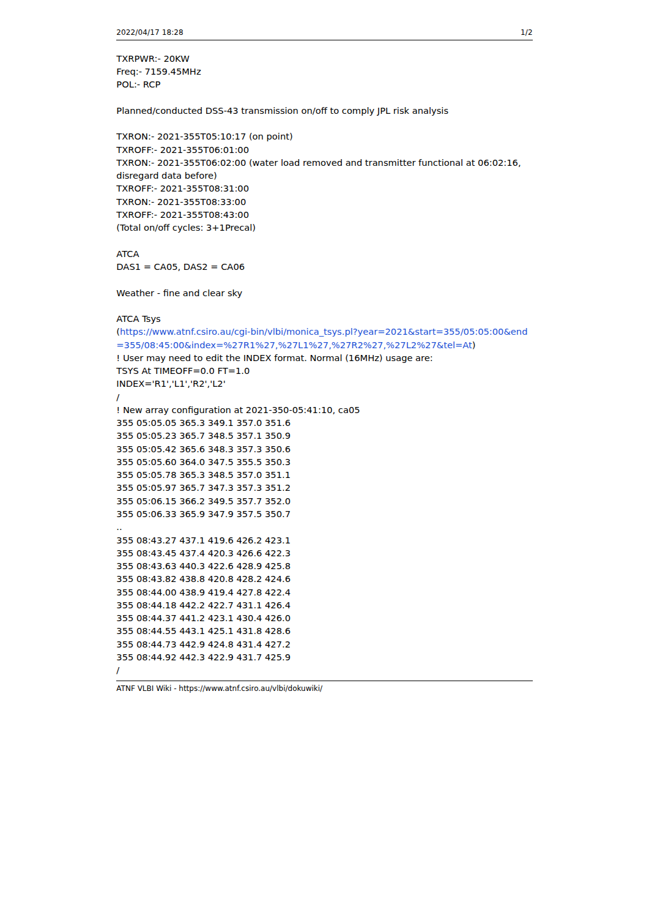2022/04/17 18:28 1/2
TXRPWR:- 20KW
Freq:- 7159.45MHz
POL:- RCP
Planned/conducted DSS-43 transmission on/off to comply JPL risk analysis
TXRON:- 2021-355T05:10:17 (on point)
TXROFF:- 2021-355T06:01:00
TXRON:- 2021-355T06:02:00 (water load removed and transmitter functional at 06:02:16, disregard data before)
TXROFF:- 2021-355T08:31:00
TXRON:- 2021-355T08:33:00
TXROFF:- 2021-355T08:43:00
(Total on/off cycles: 3+1Precal)
ATCA
DAS1 = CA05, DAS2 = CA06
Weather - fine and clear sky
ATCA Tsys
(https://www.atnf.csiro.au/cgi-bin/vlbi/monica_tsys.pl?year=2021&start=355/05:05:00&end=355/08:45:00&index=%27R1%27,%27L1%27,%27R2%27,%27L2%27&tel=At)
! User may need to edit the INDEX format. Normal (16MHz) usage are:
TSYS At TIMEOFF=0.0 FT=1.0
INDEX='R1','L1','R2','L2'
/
! New array configuration at 2021-350-05:41:10, ca05
355 05:05.05 365.3 349.1 357.0 351.6
355 05:05.23 365.7 348.5 357.1 350.9
355 05:05.42 365.6 348.3 357.3 350.6
355 05:05.60 364.0 347.5 355.5 350.3
355 05:05.78 365.3 348.5 357.0 351.1
355 05:05.97 365.7 347.3 357.3 351.2
355 05:06.15 366.2 349.5 357.7 352.0
355 05:06.33 365.9 347.9 357.5 350.7
..
355 08:43.27 437.1 419.6 426.2 423.1
355 08:43.45 437.4 420.3 426.6 422.3
355 08:43.63 440.3 422.6 428.9 425.8
355 08:43.82 438.8 420.8 428.2 424.6
355 08:44.00 438.9 419.4 427.8 422.4
355 08:44.18 442.2 422.7 431.1 426.4
355 08:44.37 441.2 423.1 430.4 426.0
355 08:44.55 443.1 425.1 431.8 428.6
355 08:44.73 442.9 424.8 431.4 427.2
355 08:44.92 442.3 422.9 431.7 425.9
/
ATNF VLBI Wiki - https://www.atnf.csiro.au/vlbi/dokuwiki/